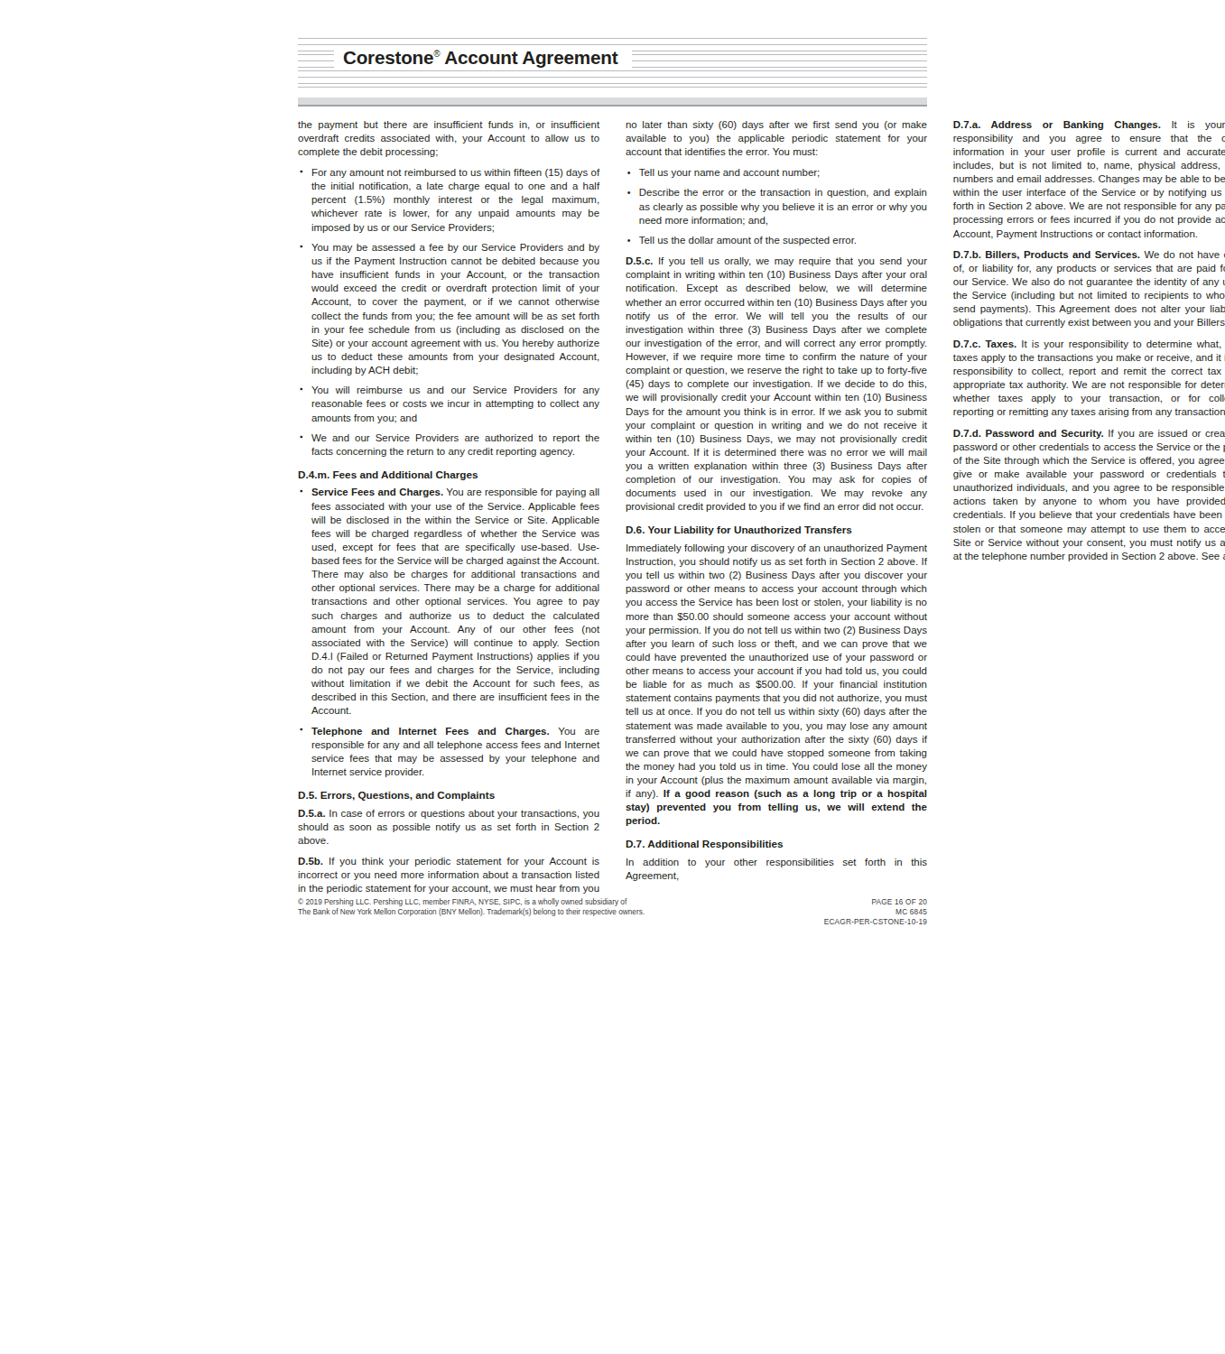Corestone® Account Agreement
the payment but there are insufficient funds in, or insufficient overdraft credits associated with, your Account to allow us to complete the debit processing;
For any amount not reimbursed to us within fifteen (15) days of the initial notification, a late charge equal to one and a half percent (1.5%) monthly interest or the legal maximum, whichever rate is lower, for any unpaid amounts may be imposed by us or our Service Providers;
You may be assessed a fee by our Service Providers and by us if the Payment Instruction cannot be debited because you have insufficient funds in your Account, or the transaction would exceed the credit or overdraft protection limit of your Account, to cover the payment, or if we cannot otherwise collect the funds from you; the fee amount will be as set forth in your fee schedule from us (including as disclosed on the Site) or your account agreement with us. You hereby authorize us to deduct these amounts from your designated Account, including by ACH debit;
You will reimburse us and our Service Providers for any reasonable fees or costs we incur in attempting to collect any amounts from you; and
We and our Service Providers are authorized to report the facts concerning the return to any credit reporting agency.
D.4.m. Fees and Additional Charges
Service Fees and Charges. You are responsible for paying all fees associated with your use of the Service. Applicable fees will be disclosed in the within the Service or Site. Applicable fees will be charged regardless of whether the Service was used, except for fees that are specifically use-based. Use-based fees for the Service will be charged against the Account. There may also be charges for additional transactions and other optional services. There may be a charge for additional transactions and other optional services. You agree to pay such charges and authorize us to deduct the calculated amount from your Account. Any of our other fees (not associated with the Service) will continue to apply. Section D.4.l (Failed or Returned Payment Instructions) applies if you do not pay our fees and charges for the Service, including without limitation if we debit the Account for such fees, as described in this Section, and there are insufficient fees in the Account.
Telephone and Internet Fees and Charges. You are responsible for any and all telephone access fees and Internet service fees that may be assessed by your telephone and Internet service provider.
D.5. Errors, Questions, and Complaints
D.5.a. In case of errors or questions about your transactions, you should as soon as possible notify us as set forth in Section 2 above.
D.5b. If you think your periodic statement for your Account is incorrect or you need more information about a transaction listed in the periodic statement for your account, we must hear from you no later than sixty (60) days after we first send you (or make available to you) the applicable periodic statement for your account that identifies the error. You must:
Tell us your name and account number;
Describe the error or the transaction in question, and explain as clearly as possible why you believe it is an error or why you need more information; and,
Tell us the dollar amount of the suspected error.
D.5.c. If you tell us orally, we may require that you send your complaint in writing within ten (10) Business Days after your oral notification. Except as described below, we will determine whether an error occurred within ten (10) Business Days after you notify us of the error. We will tell you the results of our investigation within three (3) Business Days after we complete our investigation of the error, and will correct any error promptly. However, if we require more time to confirm the nature of your complaint or question, we reserve the right to take up to forty-five (45) days to complete our investigation. If we decide to do this, we will provisionally credit your Account within ten (10) Business Days for the amount you think is in error. If we ask you to submit your complaint or question in writing and we do not receive it within ten (10) Business Days, we may not provisionally credit your Account. If it is determined there was no error we will mail you a written explanation within three (3) Business Days after completion of our investigation. You may ask for copies of documents used in our investigation. We may revoke any provisional credit provided to you if we find an error did not occur.
D.6. Your Liability for Unauthorized Transfers
Immediately following your discovery of an unauthorized Payment Instruction, you should notify us as set forth in Section 2 above. If you tell us within two (2) Business Days after you discover your password or other means to access your account through which you access the Service has been lost or stolen, your liability is no more than $50.00 should someone access your account without your permission. If you do not tell us within two (2) Business Days after you learn of such loss or theft, and we can prove that we could have prevented the unauthorized use of your password or other means to access your account if you had told us, you could be liable for as much as $500.00. If your financial institution statement contains payments that you did not authorize, you must tell us at once. If you do not tell us within sixty (60) days after the statement was made available to you, you may lose any amount transferred without your authorization after the sixty (60) days if we can prove that we could have stopped someone from taking the money had you told us in time. You could lose all the money in your Account (plus the maximum amount available via margin, if any). If a good reason (such as a long trip or a hospital stay) prevented you from telling us, we will extend the period.
D.7. Additional Responsibilities
In addition to your other responsibilities set forth in this Agreement,
D.7.a. Address or Banking Changes. It is your sole responsibility and you agree to ensure that the contact information in your user profile is current and accurate. This includes, but is not limited to, name, physical address, phone numbers and email addresses. Changes may be able to be made within the user interface of the Service or by notifying us as set forth in Section 2 above. We are not responsible for any payment processing errors or fees incurred if you do not provide accurate Account, Payment Instructions or contact information.
D.7.b. Billers, Products and Services. We do not have control of, or liability for, any products or services that are paid for with our Service. We also do not guarantee the identity of any user of the Service (including but not limited to recipients to whom you send payments). This Agreement does not alter your liability or obligations that currently exist between you and your Billers.
D.7.c. Taxes. It is your responsibility to determine what, if any, taxes apply to the transactions you make or receive, and it is your responsibility to collect, report and remit the correct tax to the appropriate tax authority. We are not responsible for determining whether taxes apply to your transaction, or for collecting, reporting or remitting any taxes arising from any transaction.
D.7.d. Password and Security. If you are issued or create any password or other credentials to access the Service or the portion of the Site through which the Service is offered, you agree not to give or make available your password or credentials to any unauthorized individuals, and you agree to be responsible for all actions taken by anyone to whom you have provided such credentials. If you believe that your credentials have been lost or stolen or that someone may attempt to use them to access the Site or Service without your consent, you must notify us at once at the telephone number provided in Section 2 above. See also
© 2019 Pershing LLC. Pershing LLC, member FINRA, NYSE, SIPC, is a wholly owned subsidiary of
The Bank of New York Mellon Corporation (BNY Mellon). Trademark(s) belong to their respective owners.
PAGE 16 OF 20
MC 6845
ECAGR-PER-CSTONE-10-19